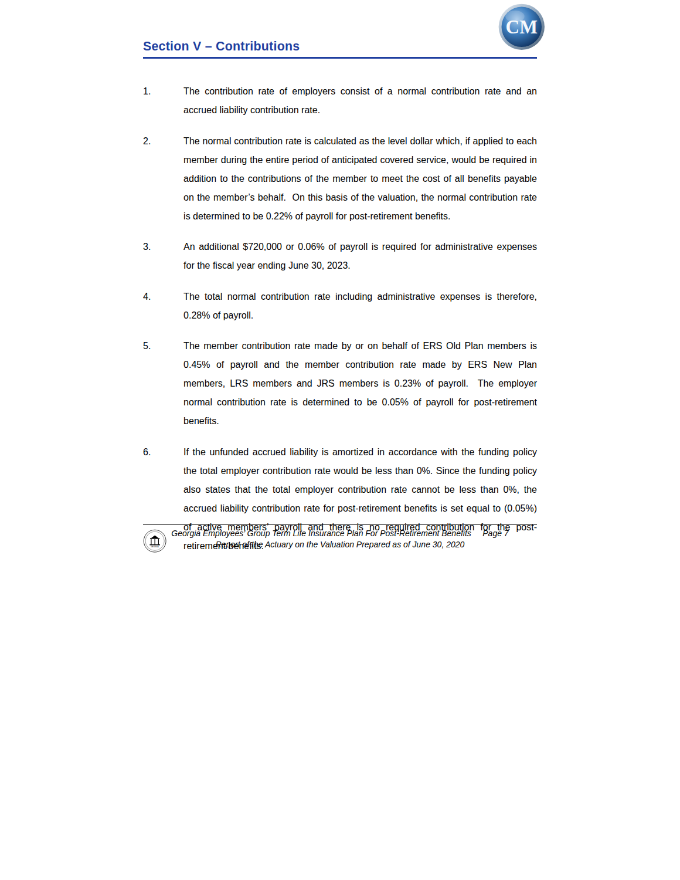CM
Section V – Contributions
1. The contribution rate of employers consist of a normal contribution rate and an accrued liability contribution rate.
2. The normal contribution rate is calculated as the level dollar which, if applied to each member during the entire period of anticipated covered service, would be required in addition to the contributions of the member to meet the cost of all benefits payable on the member’s behalf. On this basis of the valuation, the normal contribution rate is determined to be 0.22% of payroll for post-retirement benefits.
3. An additional $720,000 or 0.06% of payroll is required for administrative expenses for the fiscal year ending June 30, 2023.
4. The total normal contribution rate including administrative expenses is therefore, 0.28% of payroll.
5. The member contribution rate made by or on behalf of ERS Old Plan members is 0.45% of payroll and the member contribution rate made by ERS New Plan members, LRS members and JRS members is 0.23% of payroll. The employer normal contribution rate is determined to be 0.05% of payroll for post-retirement benefits.
6. If the unfunded accrued liability is amortized in accordance with the funding policy the total employer contribution rate would be less than 0%. Since the funding policy also states that the total employer contribution rate cannot be less than 0%, the accrued liability contribution rate for post-retirement benefits is set equal to (0.05%) of active members’ payroll and there is no required contribution for the post-retirement benefits.
GEORGIA
Georgia Employees’ Group Term Life Insurance Plan For Post-Retirement Benefits Page 7
Report of the Actuary on the Valuation Prepared as of June 30, 2020